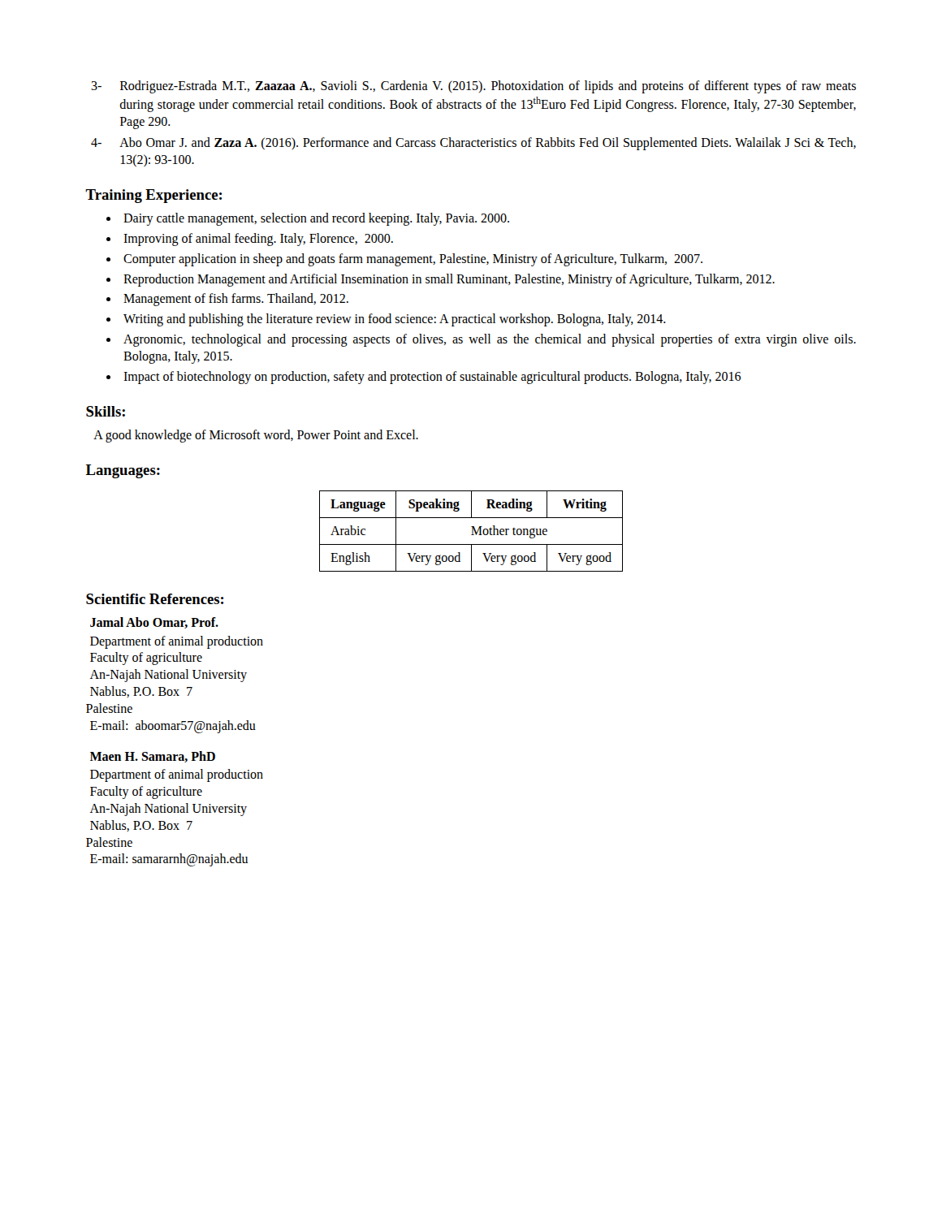3-Rodriguez-Estrada M.T., Zaazaa A., Savioli S., Cardenia V. (2015). Photoxidation of lipids and proteins of different types of raw meats during storage under commercial retail conditions. Book of abstracts of the 13thEuro Fed Lipid Congress. Florence, Italy, 27-30 September, Page 290.
4-Abo Omar J. and Zaza A. (2016). Performance and Carcass Characteristics of Rabbits Fed Oil Supplemented Diets. Walailak J Sci & Tech, 13(2): 93-100.
Training Experience:
Dairy cattle management, selection and record keeping. Italy, Pavia. 2000.
Improving of animal feeding. Italy, Florence, 2000.
Computer application in sheep and goats farm management, Palestine, Ministry of Agriculture, Tulkarm, 2007.
Reproduction Management and Artificial Insemination in small Ruminant, Palestine, Ministry of Agriculture, Tulkarm, 2012.
Management of fish farms. Thailand, 2012.
Writing and publishing the literature review in food science: A practical workshop. Bologna, Italy, 2014.
Agronomic, technological and processing aspects of olives, as well as the chemical and physical properties of extra virgin olive oils. Bologna, Italy, 2015.
Impact of biotechnology on production, safety and protection of sustainable agricultural products. Bologna, Italy, 2016
Skills:
A good knowledge of Microsoft word, Power Point and Excel.
Languages:
| Language | Speaking | Reading | Writing |
| --- | --- | --- | --- |
| Arabic | Mother tongue |
| English | Very good | Very good | Very good |
Scientific References:
Jamal Abo Omar, Prof.
Department of animal production
Faculty of agriculture
An-Najah National University
Nablus, P.O. Box 7
Palestine
E-mail: aboomar57@najah.edu
Maen H. Samara, PhD
Department of animal production
Faculty of agriculture
An-Najah National University
Nablus, P.O. Box 7
Palestine
E-mail: samararnh@najah.edu